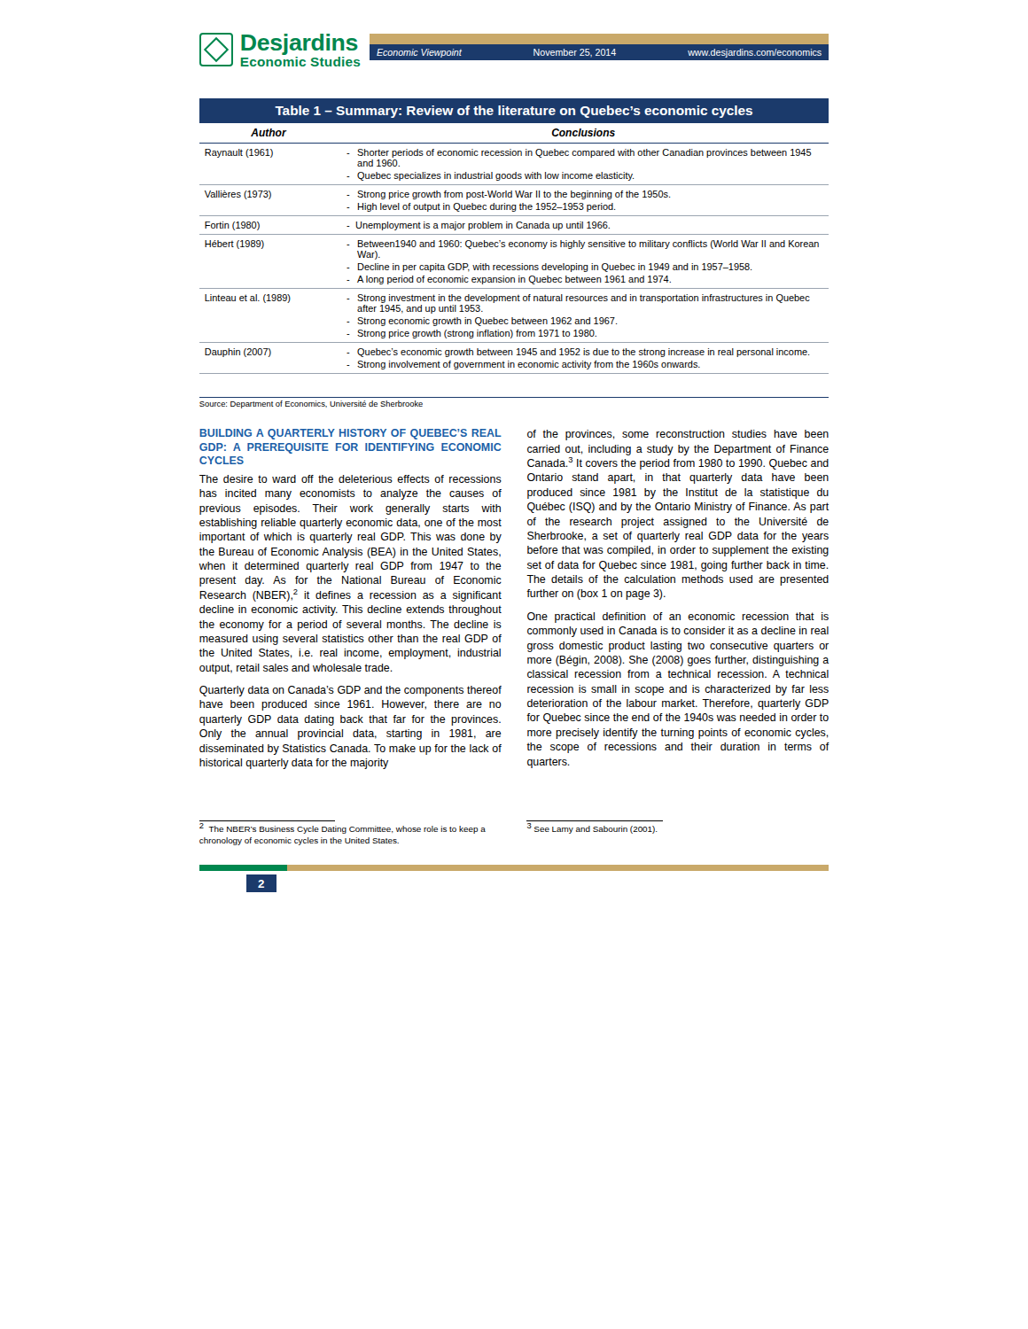Desjardins
Economic Studies
Economic Viewpoint
November 25, 2014
www.desjardins.com/economics
Table 1 – Summary: Review of the literature on Quebec’s economic cycles
| Author | Conclusions |
| --- | --- |
| Raynault (1961) | Shorter periods of economic recession in Quebec compared with other Canadian provinces between 1945 and 1960. Quebec specializes in industrial goods with low income elasticity. |
| Vallières (1973) | Strong price growth from post-World War II to the beginning of the 1950s. High level of output in Quebec during the 1952–1953 period. |
| Fortin (1980) | Unemployment is a major problem in Canada up until 1966. |
| Hébert (1989) | Between1940 and 1960: Quebec’s economy is highly sensitive to military conflicts (World War II and Korean War). Decline in per capita GDP, with recessions developing in Quebec in 1949 and in 1957–1958. A long period of economic expansion in Quebec between 1961 and 1974. |
| Linteau et al. (1989) | Strong investment in the development of natural resources and in transportation infrastructures in Quebec after 1945, and up until 1953. Strong economic growth in Quebec between 1962 and 1967. Strong price growth (strong inflation) from 1971 to 1980. |
| Dauphin (2007) | Quebec’s economic growth between 1945 and 1952 is due to the strong increase in real personal income. Strong involvement of government in economic activity from the 1960s onwards. |
Source: Department of Economics, Université de Sherbrooke
Building a quarterly history of Quebec’s real GDP: a prerequisite for identifying economic cycles
The desire to ward off the deleterious effects of recessions has incited many economists to analyze the causes of previous episodes. Their work generally starts with establishing reliable quarterly economic data, one of the most important of which is quarterly real GDP. This was done by the Bureau of Economic Analysis (BEA) in the United States, when it determined quarterly real GDP from 1947 to the present day. As for the National Bureau of Economic Research (NBER),2 it defines a recession as a significant decline in economic activity. This decline extends throughout the economy for a period of several months. The decline is measured using several statistics other than the real GDP of the United States, i.e. real income, employment, industrial output, retail sales and wholesale trade.
Quarterly data on Canada’s GDP and the components thereof have been produced since 1961. However, there are no quarterly GDP data dating back that far for the provinces. Only the annual provincial data, starting in 1981, are disseminated by Statistics Canada. To make up for the lack of historical quarterly data for the majority
of the provinces, some reconstruction studies have been carried out, including a study by the Department of Finance Canada.3 It covers the period from 1980 to 1990. Quebec and Ontario stand apart, in that quarterly data have been produced since 1981 by the Institut de la statistique du Québec (ISQ) and by the Ontario Ministry of Finance. As part of the research project assigned to the Université de Sherbrooke, a set of quarterly real GDP data for the years before that was compiled, in order to supplement the existing set of data for Quebec since 1981, going further back in time. The details of the calculation methods used are presented further on (box 1 on page 3).
One practical definition of an economic recession that is commonly used in Canada is to consider it as a decline in real gross domestic product lasting two consecutive quarters or more (Bégin, 2008). She (2008) goes further, distinguishing a classical recession from a technical recession. A technical recession is small in scope and is characterized by far less deterioration of the labour market. Therefore, quarterly GDP for Quebec since the end of the 1940s was needed in order to more precisely identify the turning points of economic cycles, the scope of recessions and their duration in terms of quarters.
2 The NBER’s Business Cycle Dating Committee, whose role is to keep a chronology of economic cycles in the United States.
3 See Lamy and Sabourin (2001).
2